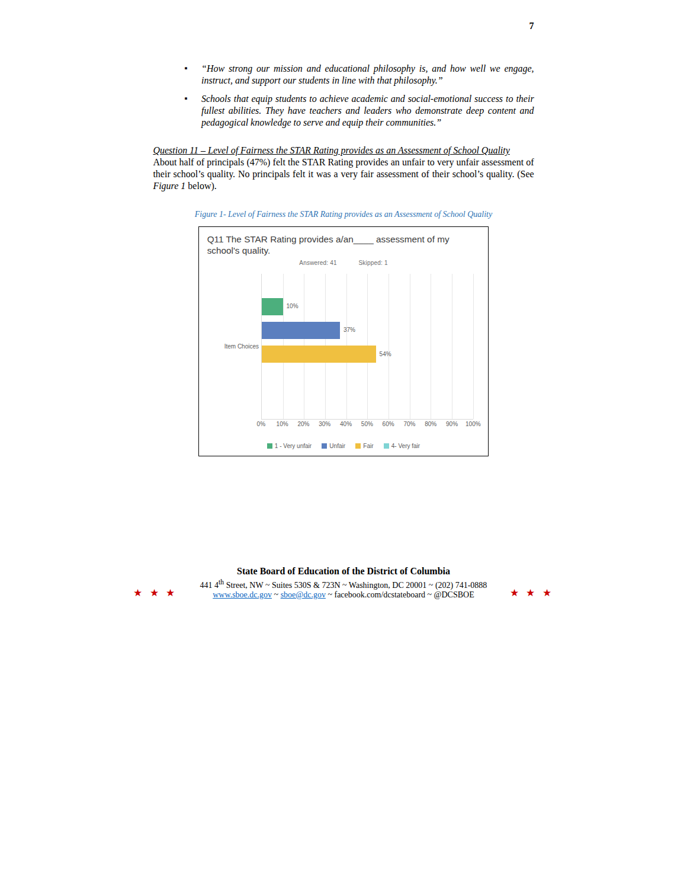7
“How strong our mission and educational philosophy is, and how well we engage, instruct, and support our students in line with that philosophy.”
Schools that equip students to achieve academic and social-emotional success to their fullest abilities. They have teachers and leaders who demonstrate deep content and pedagogical knowledge to serve and equip their communities.”
Question 11 – Level of Fairness the STAR Rating provides as an Assessment of School Quality
About half of principals (47%) felt the STAR Rating provides an unfair to very unfair assessment of their school’s quality. No principals felt it was a very fair assessment of their school’s quality. (See Figure 1 below).
Figure 1- Level of Fairness the STAR Rating provides as an Assessment of School Quality
Q11 The STAR Rating provides a/an____ assessment of my school's quality.
Answered: 41 Skipped: 1
Item Choices
10%
37%
54%
0% 10% 20% 30% 40% 50% 60% 70% 80% 90% 100%
1 - Very unfair Unfair Fair 4- Very fair
★ ★ ★
★ ★ ★
State Board of Education of the District of Columbia
441 4th Street, NW ~ Suites 530S & 723N ~ Washington, DC 20001 ~ (202) 741-0888
www.sboe.dc.gov ~ sboe@dc.gov ~ facebook.com/dcstateboard ~ @DCSBOE